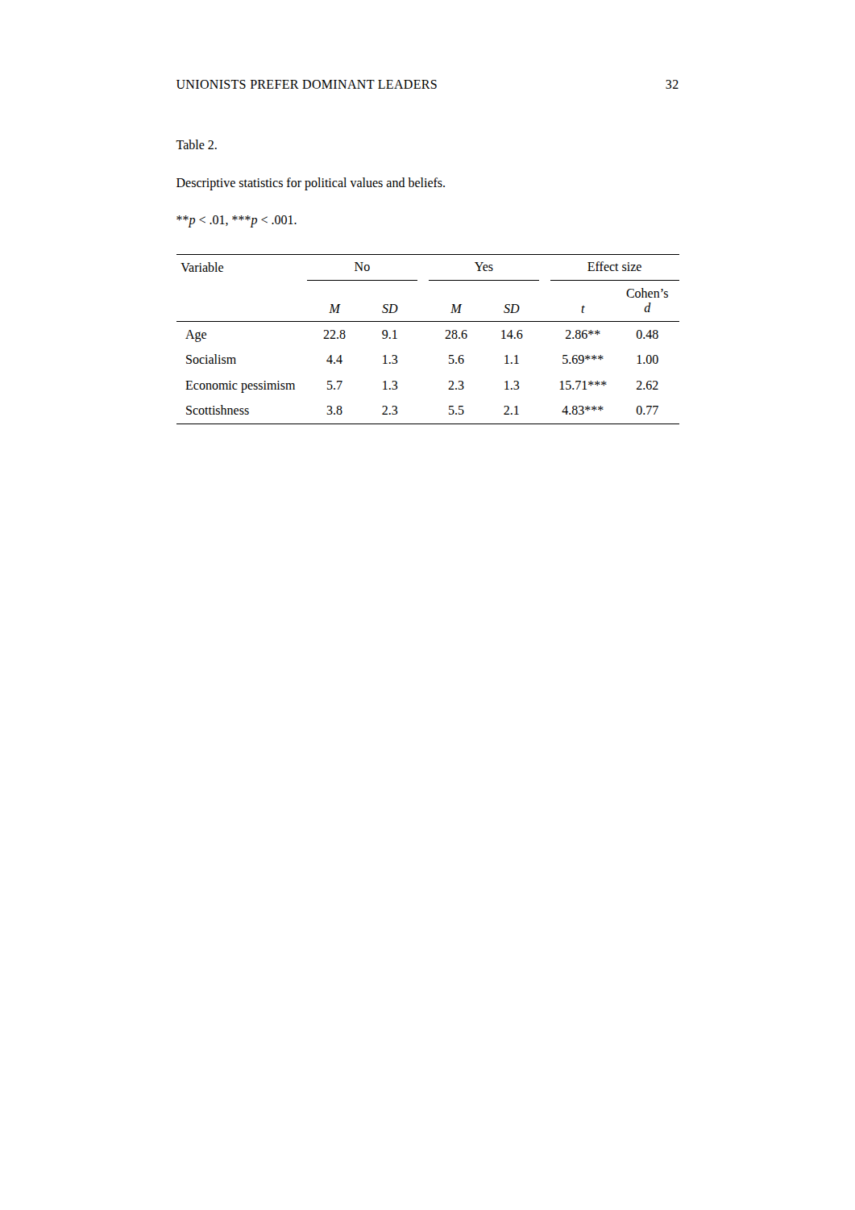Unionists prefer dominant leaders 32
Table 2.
Descriptive statistics for political values and beliefs.
**p < .01, ***p < .001.
| Variable | No | | Yes | | Effect size |
| --- | --- | --- | --- | --- | --- |
| | M | SD | | M | SD | | t | Cohen’s d |
| Age | 22.8 | 9.1 | | 28.6 | 14.6 | | 2.86** | 0.48 |
| Socialism | 4.4 | 1.3 | | 5.6 | 1.1 | | 5.69*** | 1.00 |
| Economic pessimism | 5.7 | 1.3 | | 2.3 | 1.3 | | 15.71*** | 2.62 |
| Scottishness | 3.8 | 2.3 | | 5.5 | 2.1 | | 4.83*** | 0.77 |